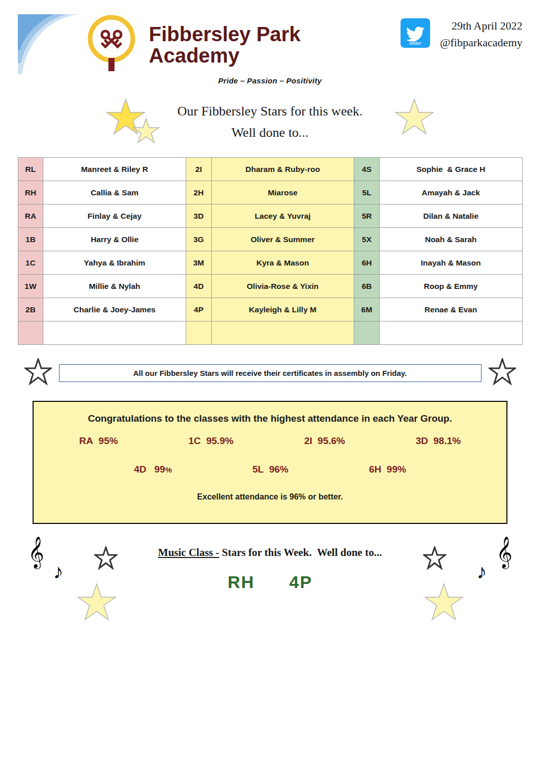Fibbersley Park Academy
twitter
29th April 2022
@fibparkacademy
Pride – Passion – Positivity
Our Fibbersley Stars for this week.
Well done to...
| RL | Manreet & Riley R | 2I | Dharam & Ruby-roo | 4S | Sophie & Grace H |
| RH | Callia & Sam | 2H | Miarose | 5L | Amayah & Jack |
| RA | Finlay & Cejay | 3D | Lacey & Yuvraj | 5R | Dilan & Natalie |
| 1B | Harry & Ollie | 3G | Oliver & Summer | 5X | Noah & Sarah |
| 1C | Yahya & Ibrahim | 3M | Kyra & Mason | 6H | Inayah & Mason |
| 1W | Millie & Nylah | 4D | Olivia-Rose & Yixin | 6B | Roop & Emmy |
| 2B | Charlie & Joey-James | 4P | Kayleigh & Lilly M | 6M | Renae & Evan |
All our Fibbersley Stars will receive their certificates in assembly on Friday.
Congratulations to the classes with the highest attendance in each Year Group.
RA 95% 1C 95.9% 2I 95.6% 3D 98.1%
4D 99% 5L 96% 6H 99%
Excellent attendance is 96% or better.
𝄞 ♪ ♪ 𝄞
Music Class - Stars for this Week. Well done to...
RH 4P